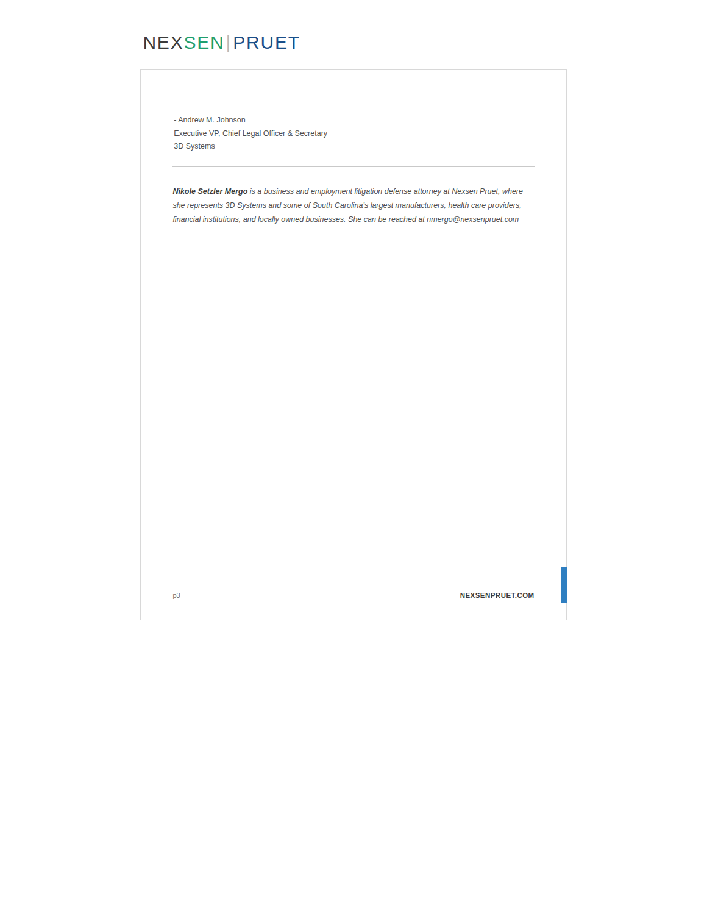NEX SEN|PRUET
- Andrew M. Johnson
Executive VP, Chief Legal Officer & Secretary
3D Systems
Nikole Setzler Mergo is a business and employment litigation defense attorney at Nexsen Pruet, where she represents 3D Systems and some of South Carolina’s largest manufacturers, health care providers, financial institutions, and locally owned businesses. She can be reached at nmergo@nexsenpruet.com
p3 NEXSENPRUET.COM